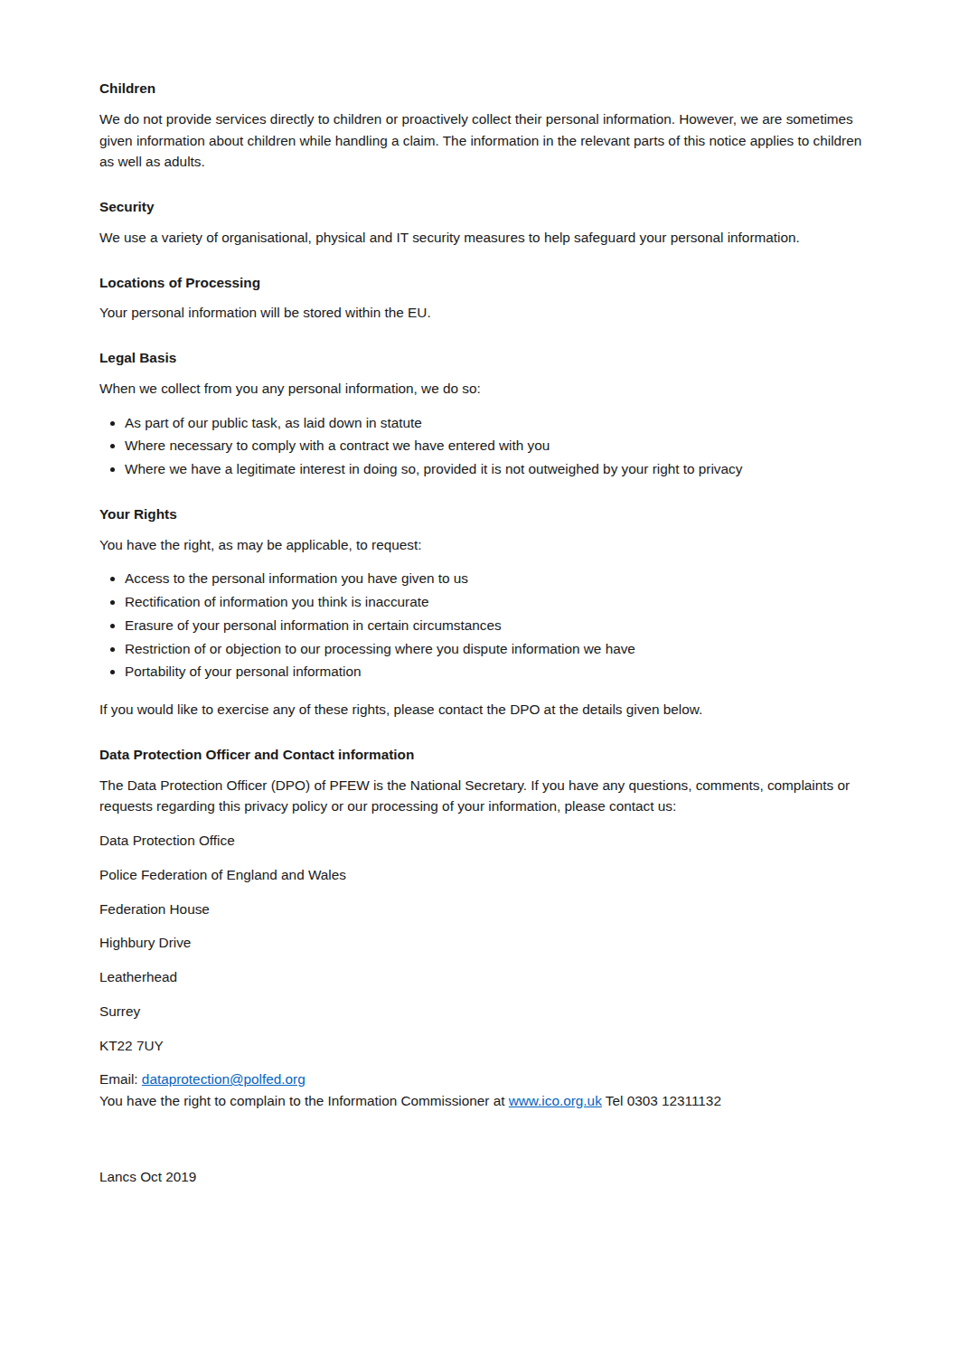Children
We do not provide services directly to children or proactively collect their personal information. However, we are sometimes given information about children while handling a claim. The information in the relevant parts of this notice applies to children as well as adults.
Security
We use a variety of organisational, physical and IT security measures to help safeguard your personal information.
Locations of Processing
Your personal information will be stored within the EU.
Legal Basis
When we collect from you any personal information, we do so:
As part of our public task, as laid down in statute
Where necessary to comply with a contract we have entered with you
Where we have a legitimate interest in doing so, provided it is not outweighed by your right to privacy
Your Rights
You have the right, as may be applicable, to request:
Access to the personal information you have given to us
Rectification of information you think is inaccurate
Erasure of your personal information in certain circumstances
Restriction of or objection to our processing where you dispute information we have
Portability of your personal information
If you would like to exercise any of these rights, please contact the DPO at the details given below.
Data Protection Officer and Contact information
The Data Protection Officer (DPO) of PFEW is the National Secretary. If you have any questions, comments, complaints or requests regarding this privacy policy or our processing of your information, please contact us:
Data Protection Office
Police Federation of England and Wales
Federation House
Highbury Drive
Leatherhead
Surrey
KT22 7UY
Email: dataprotection@polfed.org
You have the right to complain to the Information Commissioner at www.ico.org.uk Tel 0303 12311132
Lancs Oct 2019